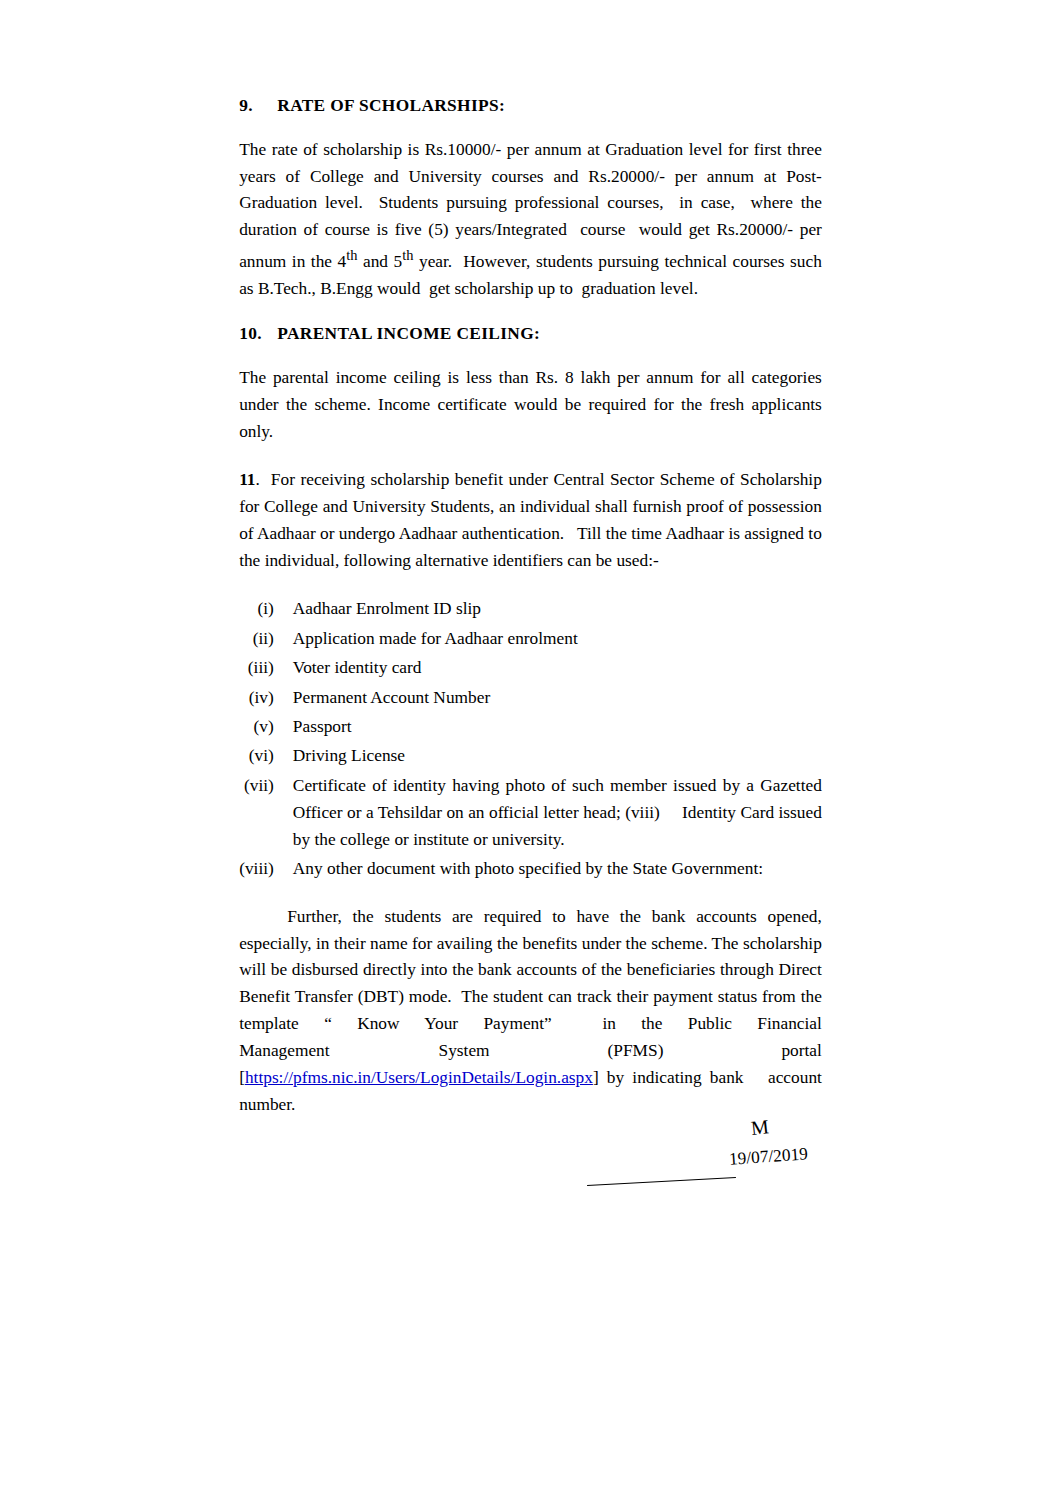9. RATE OF SCHOLARSHIPS:
The rate of scholarship is Rs.10000/- per annum at Graduation level for first three years of College and University courses and Rs.20000/- per annum at Post-Graduation level. Students pursuing professional courses, in case, where the duration of course is five (5) years/Integrated course would get Rs.20000/- per annum in the 4th and 5th year. However, students pursuing technical courses such as B.Tech., B.Engg would get scholarship up to graduation level.
10. PARENTAL INCOME CEILING:
The parental income ceiling is less than Rs. 8 lakh per annum for all categories under the scheme. Income certificate would be required for the fresh applicants only.
11. For receiving scholarship benefit under Central Sector Scheme of Scholarship for College and University Students, an individual shall furnish proof of possession of Aadhaar or undergo Aadhaar authentication. Till the time Aadhaar is assigned to the individual, following alternative identifiers can be used:-
(i) Aadhaar Enrolment ID slip
(ii) Application made for Aadhaar enrolment
(iii) Voter identity card
(iv) Permanent Account Number
(v) Passport
(vi) Driving License
(vii) Certificate of identity having photo of such member issued by a Gazetted Officer or a Tehsildar on an official letter head; (viii) Identity Card issued by the college or institute or university.
(viii) Any other document with photo specified by the State Government:
Further, the students are required to have the bank accounts opened, especially, in their name for availing the benefits under the scheme. The scholarship will be disbursed directly into the bank accounts of the beneficiaries through Direct Benefit Transfer (DBT) mode. The student can track their payment status from the template “ Know Your Payment” in the Public Financial Management System (PFMS) portal [https://pfms.nic.in/Users/LoginDetails/Login.aspx] by indicating bank account number.
M 19/07/2019